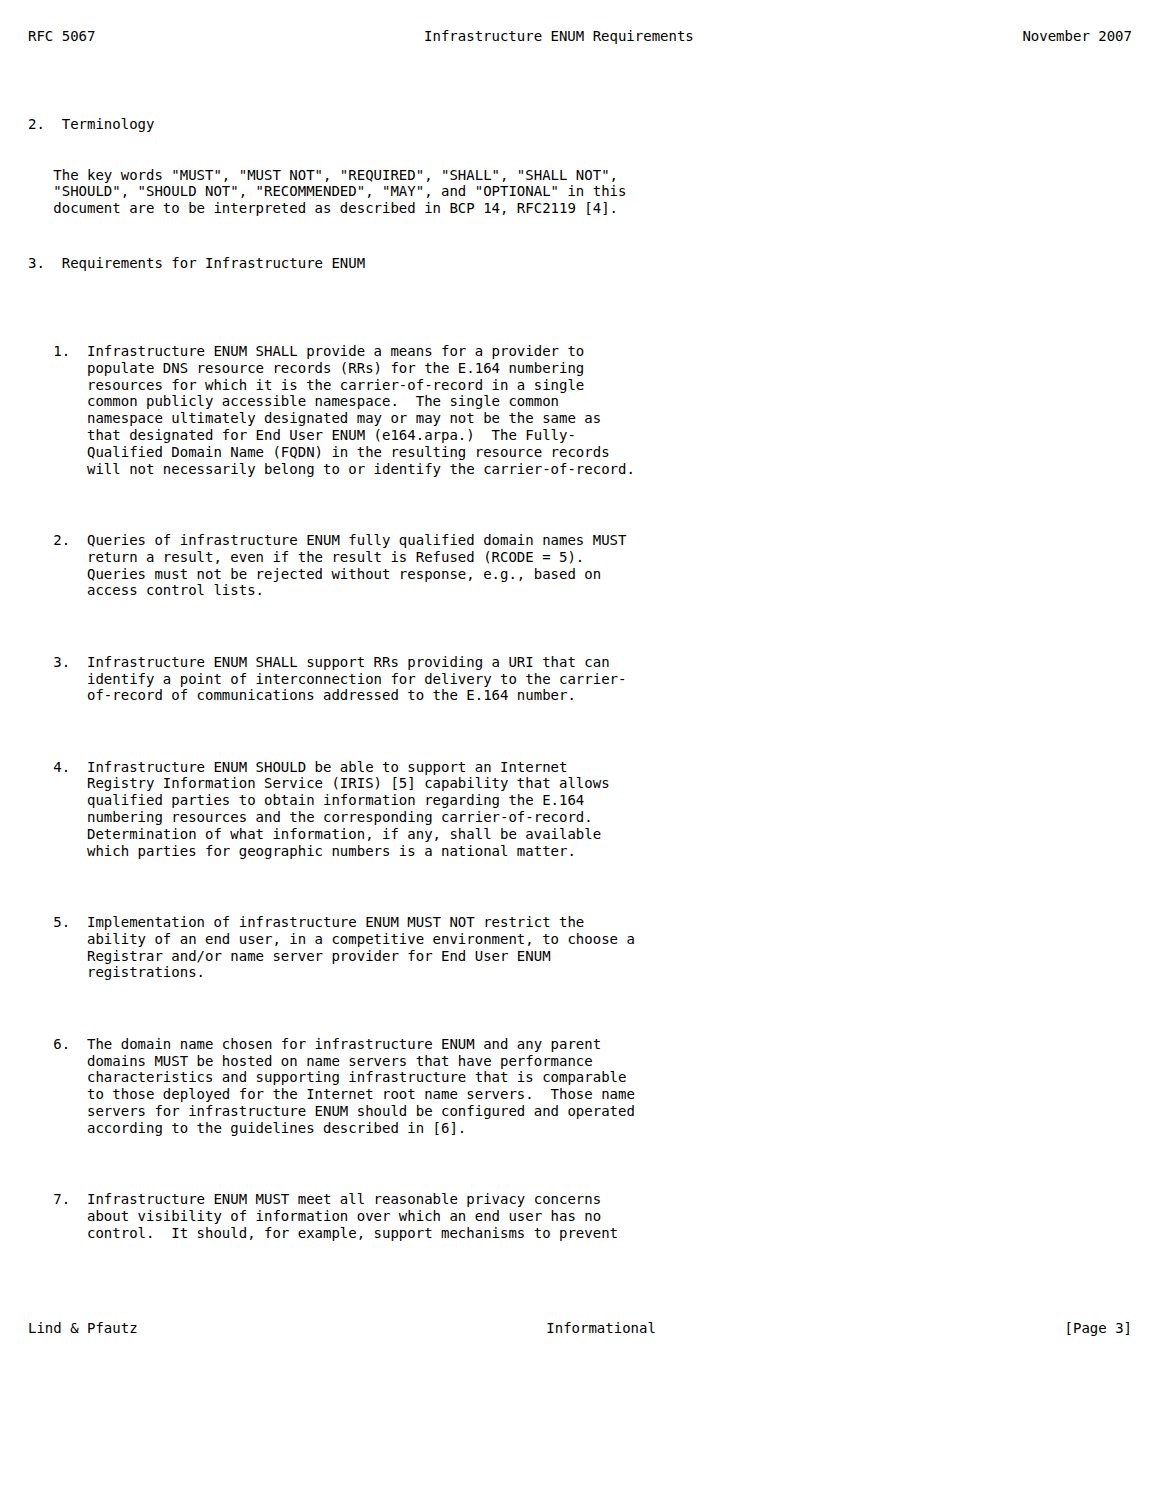RFC 5067 Infrastructure ENUM Requirements November 2007
2. Terminology
The key words "MUST", "MUST NOT", "REQUIRED", "SHALL", "SHALL NOT", "SHOULD", "SHOULD NOT", "RECOMMENDED", "MAY", and "OPTIONAL" in this document are to be interpreted as described in BCP 14, RFC2119 [4].
3. Requirements for Infrastructure ENUM
1. Infrastructure ENUM SHALL provide a means for a provider to populate DNS resource records (RRs) for the E.164 numbering resources for which it is the carrier-of-record in a single common publicly accessible namespace. The single common namespace ultimately designated may or may not be the same as that designated for End User ENUM (e164.arpa.) The Fully- Qualified Domain Name (FQDN) in the resulting resource records will not necessarily belong to or identify the carrier-of-record.
2. Queries of infrastructure ENUM fully qualified domain names MUST return a result, even if the result is Refused (RCODE = 5). Queries must not be rejected without response, e.g., based on access control lists.
3. Infrastructure ENUM SHALL support RRs providing a URI that can identify a point of interconnection for delivery to the carrier- of-record of communications addressed to the E.164 number.
4. Infrastructure ENUM SHOULD be able to support an Internet Registry Information Service (IRIS) [5] capability that allows qualified parties to obtain information regarding the E.164 numbering resources and the corresponding carrier-of-record. Determination of what information, if any, shall be available which parties for geographic numbers is a national matter.
5. Implementation of infrastructure ENUM MUST NOT restrict the ability of an end user, in a competitive environment, to choose a Registrar and/or name server provider for End User ENUM registrations.
6. The domain name chosen for infrastructure ENUM and any parent domains MUST be hosted on name servers that have performance characteristics and supporting infrastructure that is comparable to those deployed for the Internet root name servers. Those name servers for infrastructure ENUM should be configured and operated according to the guidelines described in [6].
7. Infrastructure ENUM MUST meet all reasonable privacy concerns about visibility of information over which an end user has no control. It should, for example, support mechanisms to prevent
Lind & Pfautz Informational[Page 3]